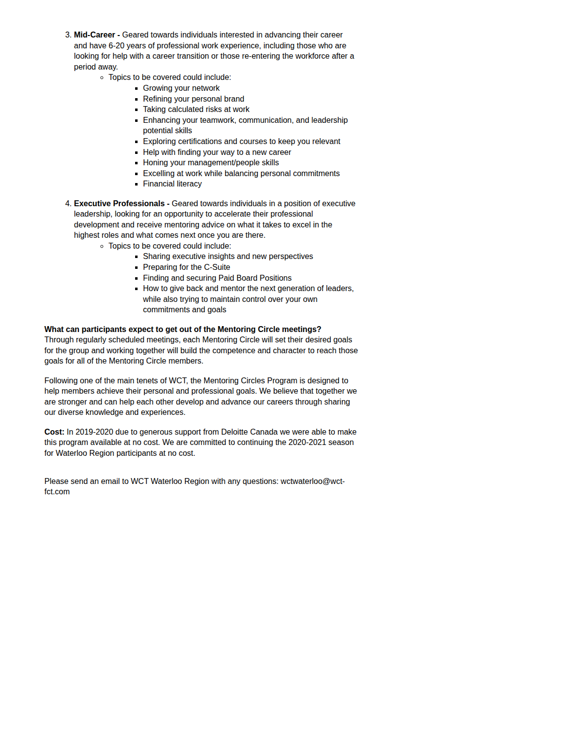Mid-Career - Geared towards individuals interested in advancing their career and have 6-20 years of professional work experience, including those who are looking for help with a career transition or those re-entering the workforce after a period away.
Topics to be covered could include:
Growing your network
Refining your personal brand
Taking calculated risks at work
Enhancing your teamwork, communication, and leadership potential skills
Exploring certifications and courses to keep you relevant
Help with finding your way to a new career
Honing your management/people skills
Excelling at work while balancing personal commitments
Financial literacy
Executive Professionals - Geared towards individuals in a position of executive leadership, looking for an opportunity to accelerate their professional development and receive mentoring advice on what it takes to excel in the highest roles and what comes next once you are there.
Topics to be covered could include:
Sharing executive insights and new perspectives
Preparing for the C-Suite
Finding and securing Paid Board Positions
How to give back and mentor the next generation of leaders, while also trying to maintain control over your own commitments and goals
What can participants expect to get out of the Mentoring Circle meetings?
Through regularly scheduled meetings, each Mentoring Circle will set their desired goals for the group and working together will build the competence and character to reach those goals for all of the Mentoring Circle members.
Following one of the main tenets of WCT, the Mentoring Circles Program is designed to help members achieve their personal and professional goals. We believe that together we are stronger and can help each other develop and advance our careers through sharing our diverse knowledge and experiences.
Cost: In 2019-2020 due to generous support from Deloitte Canada we were able to make this program available at no cost. We are committed to continuing the 2020-2021 season for Waterloo Region participants at no cost.
Please send an email to WCT Waterloo Region with any questions: wctwaterloo@wct-fct.com